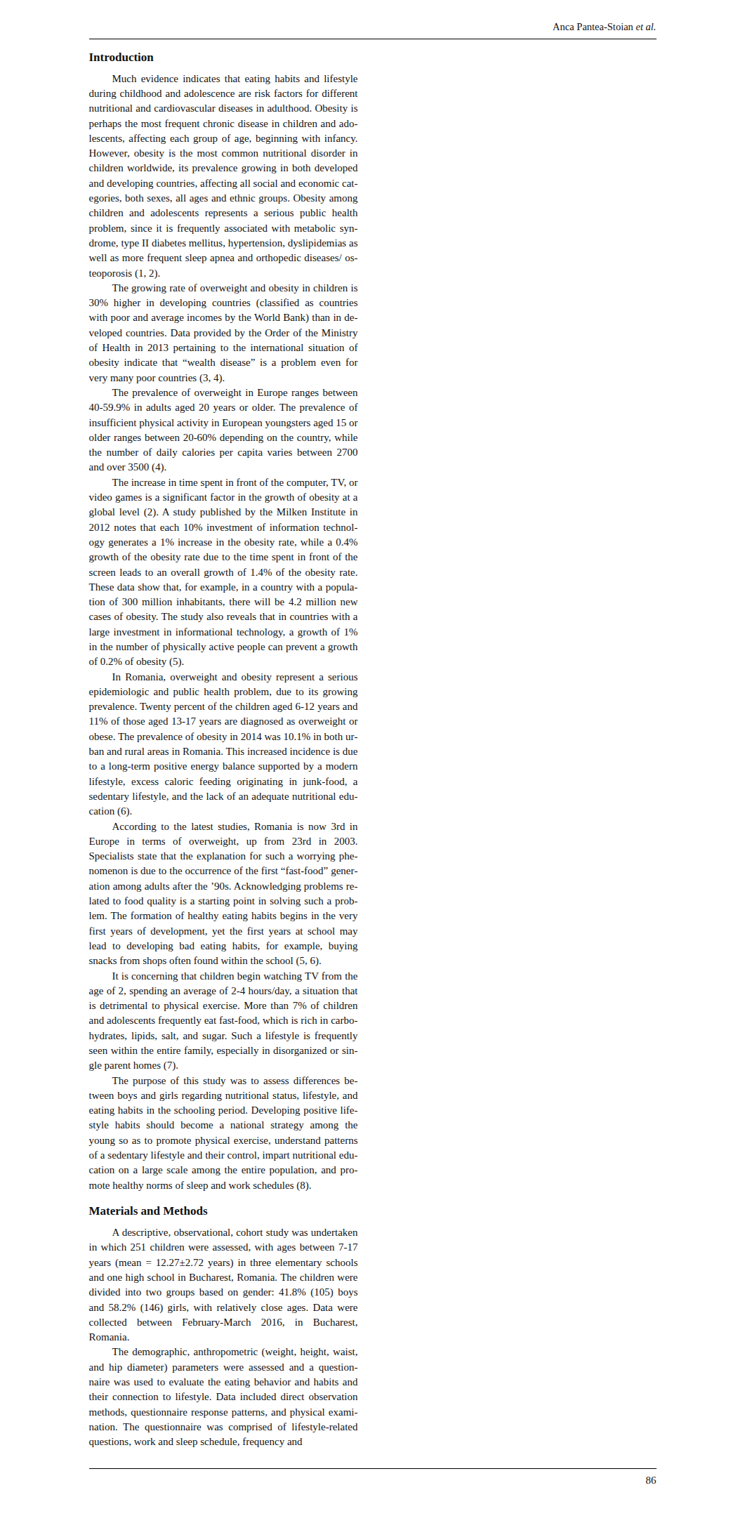Anca Pantea-Stoian et al.
Introduction
Much evidence indicates that eating habits and lifestyle during childhood and adolescence are risk factors for different nutritional and cardiovascular diseases in adulthood. Obesity is perhaps the most frequent chronic disease in children and adolescents, affecting each group of age, beginning with infancy. However, obesity is the most common nutritional disorder in children worldwide, its prevalence growing in both developed and developing countries, affecting all social and economic categories, both sexes, all ages and ethnic groups. Obesity among children and adolescents represents a serious public health problem, since it is frequently associated with metabolic syndrome, type II diabetes mellitus, hypertension, dyslipidemias as well as more frequent sleep apnea and orthopedic diseases/ osteoporosis (1, 2).
The growing rate of overweight and obesity in children is 30% higher in developing countries (classified as countries with poor and average incomes by the World Bank) than in developed countries. Data provided by the Order of the Ministry of Health in 2013 pertaining to the international situation of obesity indicate that “wealth disease” is a problem even for very many poor countries (3, 4).
The prevalence of overweight in Europe ranges between 40-59.9% in adults aged 20 years or older. The prevalence of insufficient physical activity in European youngsters aged 15 or older ranges between 20-60% depending on the country, while the number of daily calories per capita varies between 2700 and over 3500 (4).
The increase in time spent in front of the computer, TV, or video games is a significant factor in the growth of obesity at a global level (2). A study published by the Milken Institute in 2012 notes that each 10% investment of information technology generates a 1% increase in the obesity rate, while a 0.4% growth of the obesity rate due to the time spent in front of the screen leads to an overall growth of 1.4% of the obesity rate. These data show that, for example, in a country with a population of 300 million inhabitants, there will be 4.2 million new cases of obesity. The study also reveals that in countries with a large investment in informational technology, a growth of 1% in the number of physically active people can prevent a growth of 0.2% of obesity (5).
In Romania, overweight and obesity represent a serious epidemiologic and public health problem, due to its growing prevalence. Twenty percent of the children aged 6-12 years and 11% of those aged 13-17 years are diagnosed as overweight or obese. The prevalence of obesity in 2014 was 10.1% in both urban and rural areas in Romania. This increased incidence is due to a long-term positive energy balance supported by a modern lifestyle, excess caloric feeding originating in junk-food, a sedentary lifestyle, and the lack of an adequate nutritional education (6).
According to the latest studies, Romania is now 3rd in Europe in terms of overweight, up from 23rd in 2003. Specialists state that the explanation for such a worrying phenomenon is due to the occurrence of the first “fast-food” generation among adults after the ’90s. Acknowledging problems related to food quality is a starting point in solving such a problem. The formation of healthy eating habits begins in the very first years of development, yet the first years at school may lead to developing bad eating habits, for example, buying snacks from shops often found within the school (5, 6).
It is concerning that children begin watching TV from the age of 2, spending an average of 2-4 hours/day, a situation that is detrimental to physical exercise. More than 7% of children and adolescents frequently eat fast-food, which is rich in carbohydrates, lipids, salt, and sugar. Such a lifestyle is frequently seen within the entire family, especially in disorganized or single parent homes (7).
The purpose of this study was to assess differences between boys and girls regarding nutritional status, lifestyle, and eating habits in the schooling period. Developing positive lifestyle habits should become a national strategy among the young so as to promote physical exercise, understand patterns of a sedentary lifestyle and their control, impart nutritional education on a large scale among the entire population, and promote healthy norms of sleep and work schedules (8).
Materials and Methods
A descriptive, observational, cohort study was undertaken in which 251 children were assessed, with ages between 7-17 years (mean = 12.27±2.72 years) in three elementary schools and one high school in Bucharest, Romania. The children were divided into two groups based on gender: 41.8% (105) boys and 58.2% (146) girls, with relatively close ages. Data were collected between February-March 2016, in Bucharest, Romania.
The demographic, anthropometric (weight, height, waist, and hip diameter) parameters were assessed and a questionnaire was used to evaluate the eating behavior and habits and their connection to lifestyle. Data included direct observation methods, questionnaire response patterns, and physical examination. The questionnaire was comprised of lifestyle-related questions, work and sleep schedule, frequency and
86